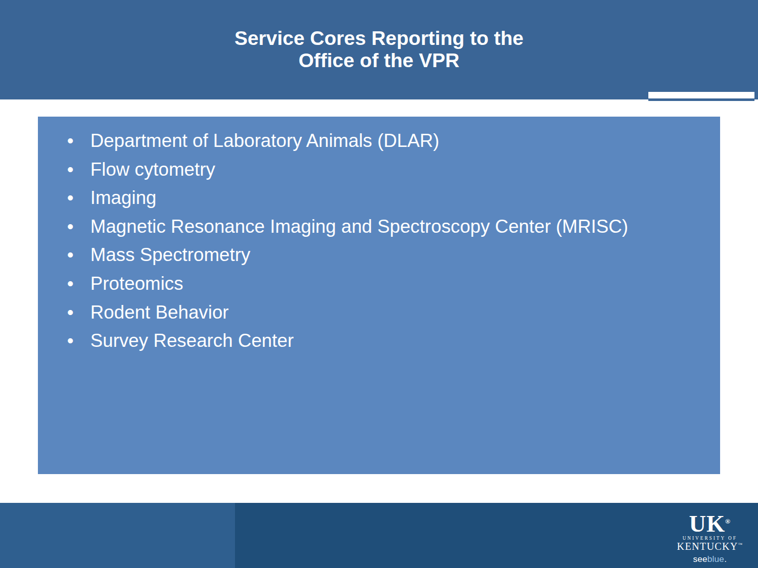Service Cores Reporting to the
Office of the VPR
Department of Laboratory Animals (DLAR)
Flow cytometry
Imaging
Magnetic Resonance Imaging and Spectroscopy Center (MRISC)
Mass Spectrometry
Proteomics
Rodent Behavior
Survey Research Center
UK®
UNIVERSITY OF
KENTUCKY™
seeblue.